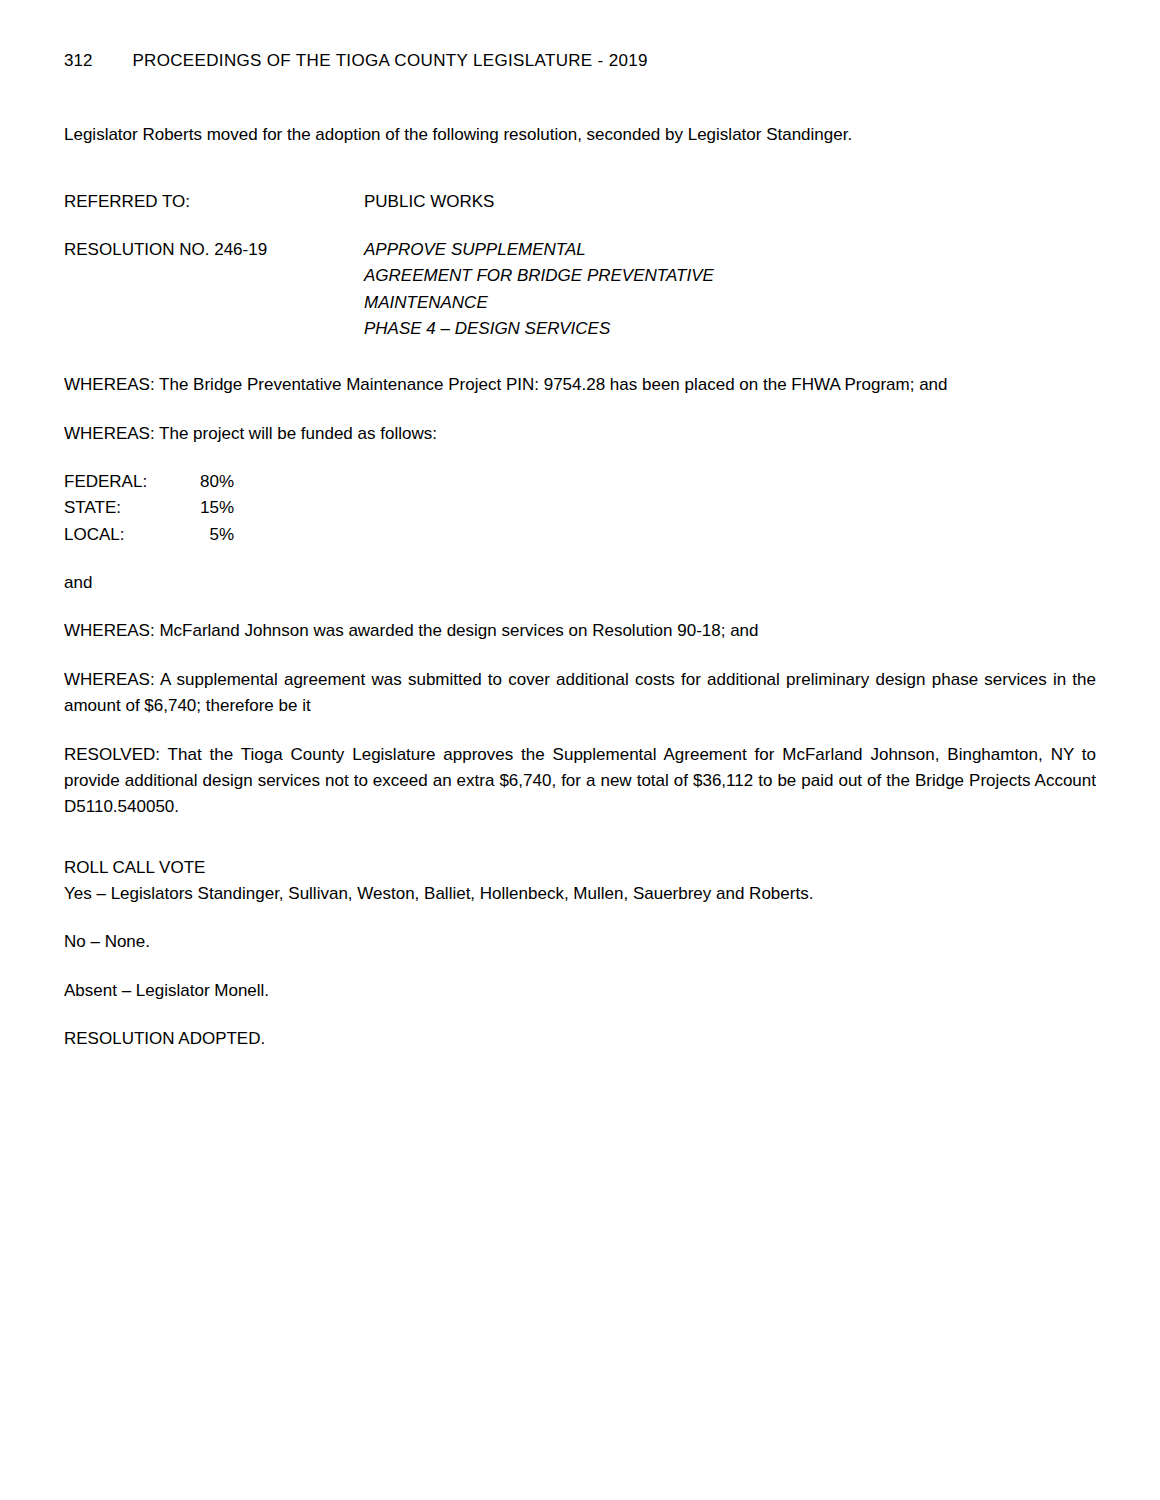312
PROCEEDINGS OF THE TIOGA COUNTY LEGISLATURE - 2019
Legislator Roberts moved for the adoption of the following resolution, seconded by Legislator Standinger.
REFERRED TO:
PUBLIC WORKS
RESOLUTION NO. 246-19
APPROVE SUPPLEMENTAL AGREEMENT FOR BRIDGE PREVENTATIVE MAINTENANCE PHASE 4 – DESIGN SERVICES
WHEREAS: The Bridge Preventative Maintenance Project PIN: 9754.28 has been placed on the FHWA Program; and
WHEREAS: The project will be funded as follows:
FEDERAL:
80%
STATE:
15%
LOCAL:
5%
and
WHEREAS: McFarland Johnson was awarded the design services on Resolution 90-18; and
WHEREAS: A supplemental agreement was submitted to cover additional costs for additional preliminary design phase services in the amount of $6,740; therefore be it
RESOLVED: That the Tioga County Legislature approves the Supplemental Agreement for McFarland Johnson, Binghamton, NY to provide additional design services not to exceed an extra $6,740, for a new total of $36,112 to be paid out of the Bridge Projects Account D5110.540050.
ROLL CALL VOTE
Yes – Legislators Standinger, Sullivan, Weston, Balliet, Hollenbeck, Mullen, Sauerbrey and Roberts.
No – None.
Absent – Legislator Monell.
RESOLUTION ADOPTED.